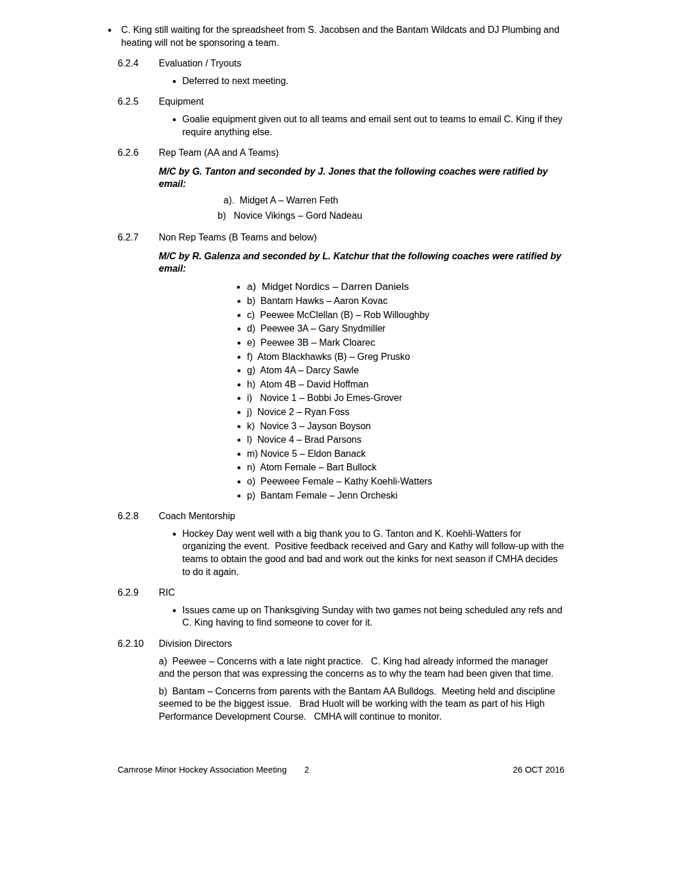C. King still waiting for the spreadsheet from S. Jacobsen and the Bantam Wildcats and DJ Plumbing and heating will not be sponsoring a team.
6.2.4
Evaluation / Tryouts
Deferred to next meeting.
6.2.5
Equipment
Goalie equipment given out to all teams and email sent out to teams to email C. King if they require anything else.
6.2.6
Rep Team (AA and A Teams)
M/C by G. Tanton and seconded by J. Jones that the following coaches were ratified by email:
a). Midget A – Warren Feth
b) Novice Vikings – Gord Nadeau
6.2.7
Non Rep Teams (B Teams and below)
M/C by R. Galenza and seconded by L. Katchur that the following coaches were ratified by email:
a) Midget Nordics – Darren Daniels
b) Bantam Hawks – Aaron Kovac
c) Peewee McClellan (B) – Rob Willoughby
d) Peewee 3A – Gary Snydmiller
e) Peewee 3B – Mark Cloarec
f) Atom Blackhawks (B) – Greg Prusko
g) Atom 4A – Darcy Sawle
h) Atom 4B – David Hoffman
i) Novice 1 – Bobbi Jo Emes-Grover
j) Novice 2 – Ryan Foss
k) Novice 3 – Jayson Boyson
l) Novice 4 – Brad Parsons
m) Novice 5 – Eldon Banack
n) Atom Female – Bart Bullock
o) Peeweee Female – Kathy Koehli-Watters
p) Bantam Female – Jenn Orcheski
6.2.8
Coach Mentorship
Hockey Day went well with a big thank you to G. Tanton and K. Koehli-Watters for organizing the event. Positive feedback received and Gary and Kathy will follow-up with the teams to obtain the good and bad and work out the kinks for next season if CMHA decides to do it again.
6.2.9
RIC
Issues came up on Thanksgiving Sunday with two games not being scheduled any refs and C. King having to find someone to cover for it.
6.2.10
Division Directors
a) Peewee – Concerns with a late night practice. C. King had already informed the manager and the person that was expressing the concerns as to why the team had been given that time.
b) Bantam – Concerns from parents with the Bantam AA Bulldogs. Meeting held and discipline seemed to be the biggest issue. Brad Huolt will be working with the team as part of his High Performance Development Course. CMHA will continue to monitor.
Camrose Minor Hockey Association Meeting
2
26 OCT 2016